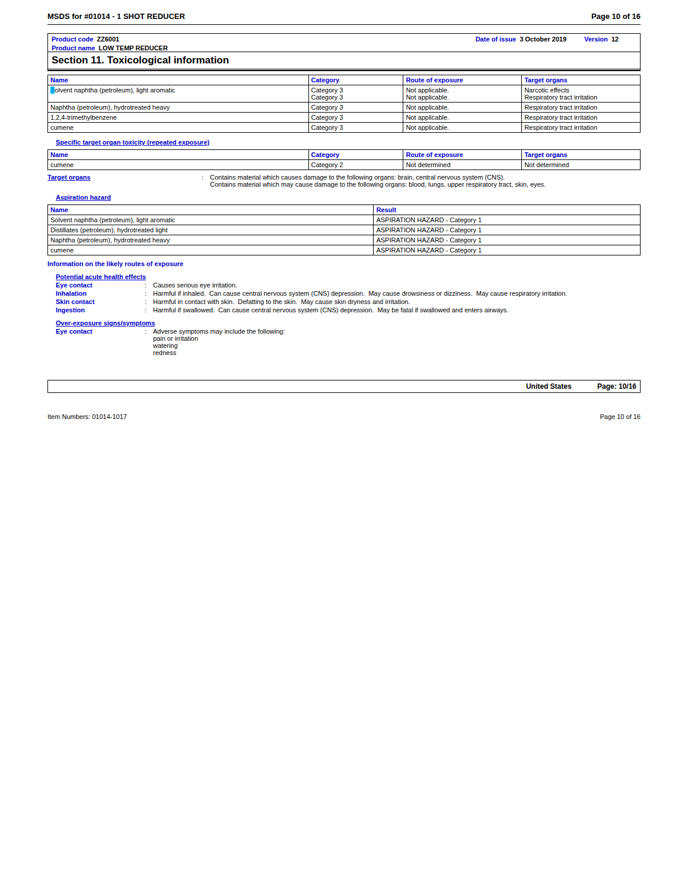MSDS for #01014 - 1 SHOT REDUCER
Page 10 of 16
Product code ZZ6001 Date of issue 3 October 2019 Version 12
Product name LOW TEMP REDUCER
Section 11. Toxicological information
| Name | Category | Route of exposure | Target organs |
| --- | --- | --- | --- |
| S olvent naphtha (petroleum), light aromatic | Category 3 Category 3 | Not applicable. Not applicable. | Narcotic effects Respiratory tract irritation |
| Naphtha (petroleum), hydrotreated heavy | Category 3 | Not applicable. | Respiratory tract irritation |
| 1,2,4-trimethylbenzene | Category 3 | Not applicable. | Respiratory tract irritation |
| cumene | Category 3 | Not applicable. | Respiratory tract irritation |
Specific target organ toxicity (repeated exposure)
| Name | Category | Route of exposure | Target organs |
| --- | --- | --- | --- |
| cumene | Category 2 | Not determined | Not determined |
Target organs
:
Contains material which causes damage to the following organs: brain, central nervous system (CNS).
Contains material which may cause damage to the following organs: blood, lungs, upper respiratory tract, skin, eyes.
Aspiration hazard
| Name | Result |
| --- | --- |
| Solvent naphtha (petroleum), light aromatic | ASPIRATION HAZARD - Category 1 |
| Distillates (petroleum), hydrotreated light | ASPIRATION HAZARD - Category 1 |
| Naphtha (petroleum), hydrotreated heavy | ASPIRATION HAZARD - Category 1 |
| cumene | ASPIRATION HAZARD - Category 1 |
Information on the likely routes of exposure
Potential acute health effects
Eye contact
:
Causes serious eye irritation.
Inhalation
:
Harmful if inhaled. Can cause central nervous system (CNS) depression. May cause drowsiness or dizziness. May cause respiratory irritation.
Skin contact
:
Harmful in contact with skin. Defatting to the skin. May cause skin dryness and irritation.
Ingestion
:
Harmful if swallowed. Can cause central nervous system (CNS) depression. May be fatal if swallowed and enters airways.
Over-exposure signs/symptoms
Eye contact
:
Adverse symptoms may include the following:
pain or irritation
watering
redness
United States Page: 10/16
Item Numbers: 01014-1017
Page 10 of 16